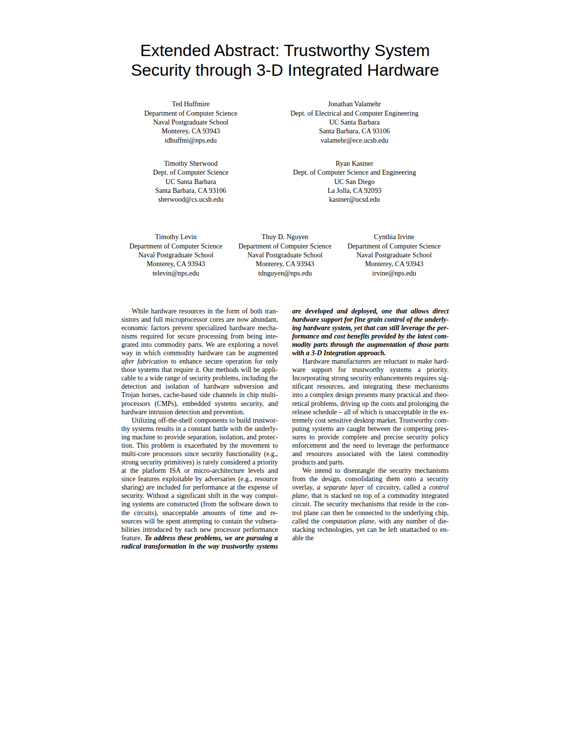Extended Abstract: Trustworthy System
Security through 3-D Integrated Hardware
| Ted Huffmire Department of Computer Science Naval Postgraduate School Monterey, CA 93943 tdhuffmi@nps.edu | Jonathan Valamehr Dept. of Electrical and Computer Engineering UC Santa Barbara Santa Barbara, CA 93106 valamehr@ece.ucsb.edu |
| Timothy Sherwood Dept. of Computer Science UC Santa Barbara Santa Barbara, CA 93106 sherwood@cs.ucsb.edu | Ryan Kastner Dept. of Computer Science and Engineering UC San Diego La Jolla, CA 92093 kastner@ucsd.edu |
| Timothy Levin Department of Computer Science Naval Postgraduate School Monterey, CA 93943 televin@nps.edu | Thuy D. Nguyen Department of Computer Science Naval Postgraduate School Monterey, CA 93943 tdnguyen@nps.edu | Cynthia Irvine Department of Computer Science Naval Postgraduate School Monterey, CA 93943 irvine@nps.edu |
While hardware resources in the form of both transistors and full microprocessor cores are now abundant, economic factors prevent specialized hardware mechanisms required for secure processing from being integrated into commodity parts. We are exploring a novel way in which commodity hardware can be augmented after fabrication to enhance secure operation for only those systems that require it. Our methods will be applicable to a wide range of security problems, including the detection and isolation of hardware subversion and Trojan horses, cache-based side channels in chip multi-processors (CMPs), embedded systems security, and hardware intrusion detection and prevention.
Utilizing off-the-shelf components to build trustworthy systems results in a constant battle with the underlying machine to provide separation, isolation, and protection. This problem is exacerbated by the movement to multi-core processors since security functionality (e.g., strong security primitives) is rarely considered a priority at the platform ISA or micro-architecture levels and since features exploitable by adversaries (e.g., resource sharing) are included for performance at the expense of security. Without a significant shift in the way computing systems are constructed (from the software down to the circuits), unacceptable amounts of time and resources will be spent attempting to contain the vulnerabilities introduced by each new processor performance feature. To address these problems, we are pursuing a radical transformation in the way trustworthy systems are developed and deployed, one that allows direct hardware support for fine grain control of the underlying hardware system, yet that can still leverage the performance and cost benefits provided by the latest commodity parts through the augmentation of those parts with a 3-D Integration approach.
Hardware manufacturers are reluctant to make hardware support for trustworthy systems a priority. Incorporating strong security enhancements requires significant resources, and integrating these mechanisms into a complex design presents many practical and theoretical problems, driving up the costs and prolonging the release schedule – all of which is unacceptable in the extremely cost sensitive desktop market. Trustworthy computing systems are caught between the competing pressures to provide complete and precise security policy enforcement and the need to leverage the performance and resources associated with the latest commodity products and parts.
We intend to disentangle the security mechanisms from the design, consolidating them onto a security overlay, a separate layer of circuitry, called a control plane, that is stacked on top of a commodity integrated circuit. The security mechanisms that reside in the control plane can then be connected to the underlying chip, called the computation plane, with any number of die-stacking technologies, yet can be left unattached to enable the